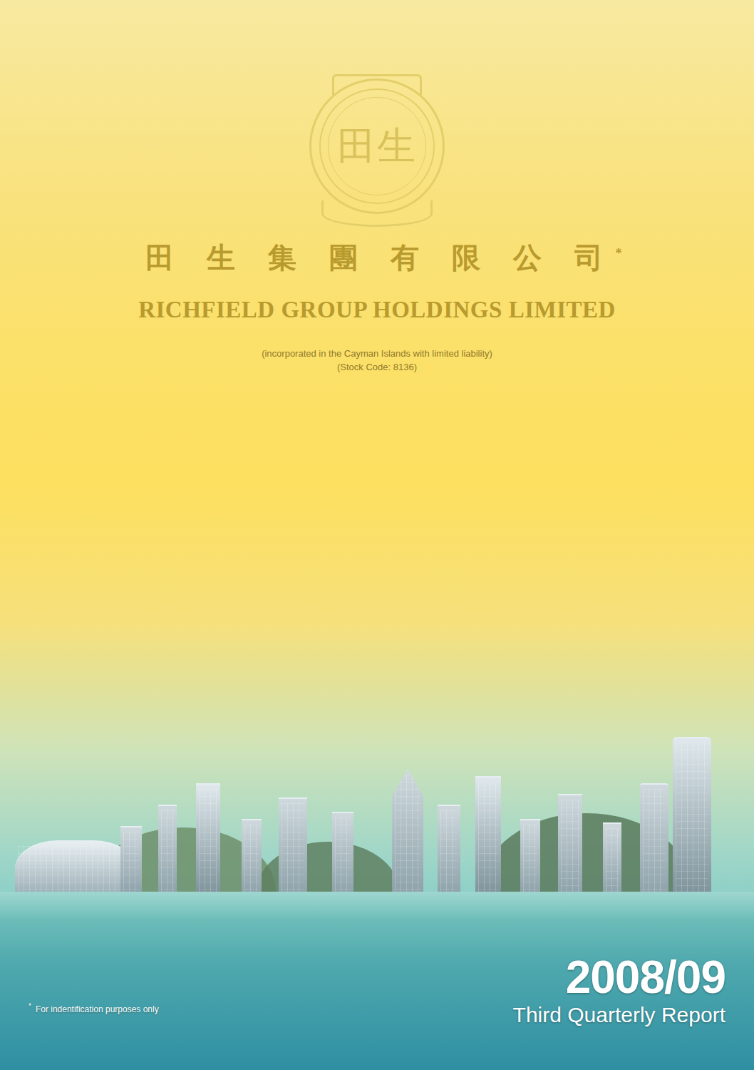田生
田 生 集 團 有 限 公 司*
RICHFIELD GROUP HOLDINGS LIMITED
(incorporated in the Cayman Islands with limited liability)
(Stock Code: 8136)
*For indentification purposes only
2008/09
Third Quarterly Report